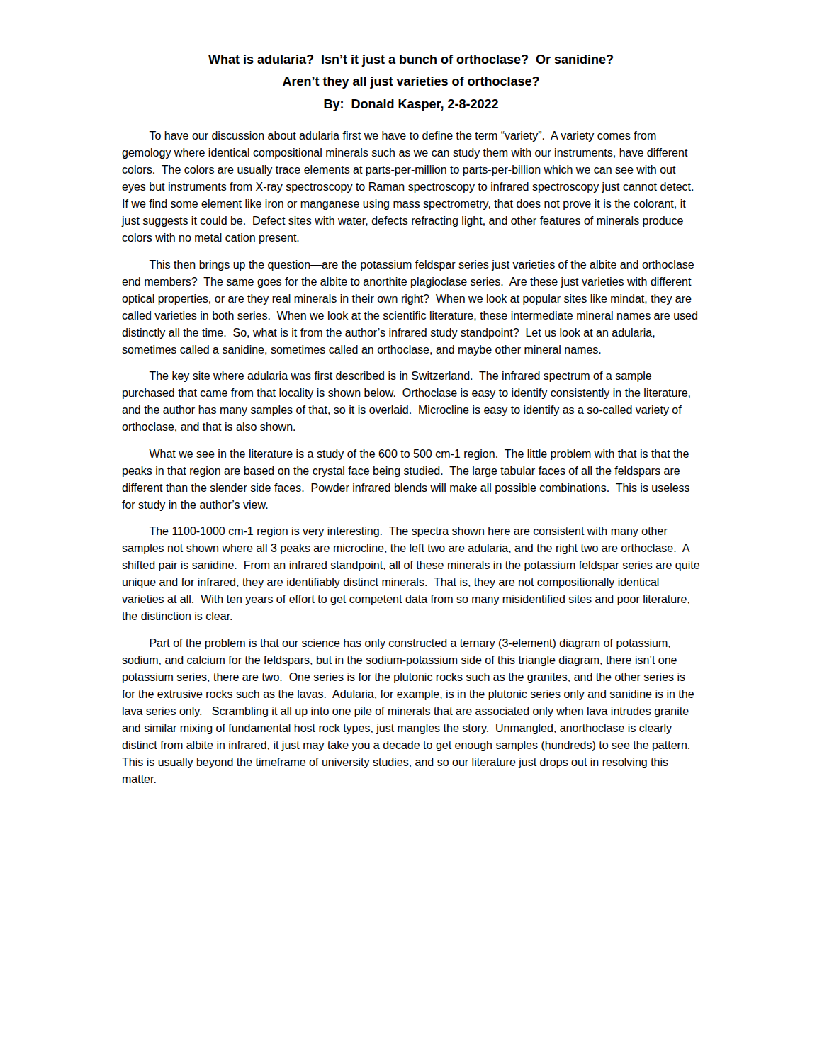What is adularia? Isn’t it just a bunch of orthoclase? Or sanidine?
Aren’t they all just varieties of orthoclase?
By: Donald Kasper, 2-8-2022
To have our discussion about adularia first we have to define the term “variety”. A variety comes from gemology where identical compositional minerals such as we can study them with our instruments, have different colors. The colors are usually trace elements at parts-per-million to parts-per-billion which we can see with out eyes but instruments from X-ray spectroscopy to Raman spectroscopy to infrared spectroscopy just cannot detect. If we find some element like iron or manganese using mass spectrometry, that does not prove it is the colorant, it just suggests it could be. Defect sites with water, defects refracting light, and other features of minerals produce colors with no metal cation present.
This then brings up the question—are the potassium feldspar series just varieties of the albite and orthoclase end members? The same goes for the albite to anorthite plagioclase series. Are these just varieties with different optical properties, or are they real minerals in their own right? When we look at popular sites like mindat, they are called varieties in both series. When we look at the scientific literature, these intermediate mineral names are used distinctly all the time. So, what is it from the author’s infrared study standpoint? Let us look at an adularia, sometimes called a sanidine, sometimes called an orthoclase, and maybe other mineral names.
The key site where adularia was first described is in Switzerland. The infrared spectrum of a sample purchased that came from that locality is shown below. Orthoclase is easy to identify consistently in the literature, and the author has many samples of that, so it is overlaid. Microcline is easy to identify as a so-called variety of orthoclase, and that is also shown.
What we see in the literature is a study of the 600 to 500 cm-1 region. The little problem with that is that the peaks in that region are based on the crystal face being studied. The large tabular faces of all the feldspars are different than the slender side faces. Powder infrared blends will make all possible combinations. This is useless for study in the author’s view.
The 1100-1000 cm-1 region is very interesting. The spectra shown here are consistent with many other samples not shown where all 3 peaks are microcline, the left two are adularia, and the right two are orthoclase. A shifted pair is sanidine. From an infrared standpoint, all of these minerals in the potassium feldspar series are quite unique and for infrared, they are identifiably distinct minerals. That is, they are not compositionally identical varieties at all. With ten years of effort to get competent data from so many misidentified sites and poor literature, the distinction is clear.
Part of the problem is that our science has only constructed a ternary (3-element) diagram of potassium, sodium, and calcium for the feldspars, but in the sodium-potassium side of this triangle diagram, there isn’t one potassium series, there are two. One series is for the plutonic rocks such as the granites, and the other series is for the extrusive rocks such as the lavas. Adularia, for example, is in the plutonic series only and sanidine is in the lava series only. Scrambling it all up into one pile of minerals that are associated only when lava intrudes granite and similar mixing of fundamental host rock types, just mangles the story. Unmangled, anorthoclase is clearly distinct from albite in infrared, it just may take you a decade to get enough samples (hundreds) to see the pattern. This is usually beyond the timeframe of university studies, and so our literature just drops out in resolving this matter.